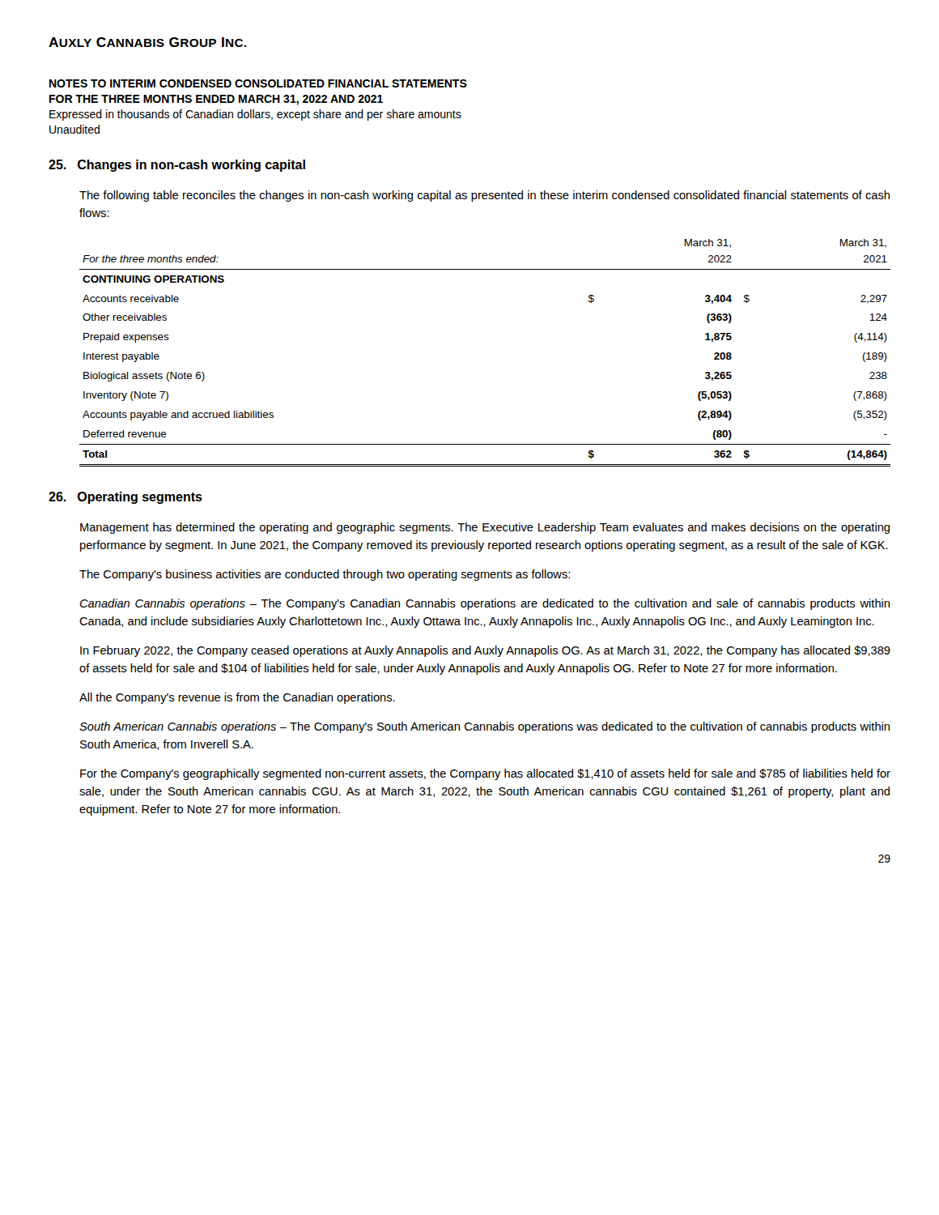AUXLY CANNABIS GROUP INC.
NOTES TO INTERIM CONDENSED CONSOLIDATED FINANCIAL STATEMENTS
FOR THE THREE MONTHS ENDED MARCH 31, 2022 AND 2021
Expressed in thousands of Canadian dollars, except share and per share amounts
Unaudited
25. Changes in non-cash working capital
The following table reconciles the changes in non-cash working capital as presented in these interim condensed consolidated financial statements of cash flows:
| For the three months ended: | | March 31, 2022 | | March 31, 2021 |
| --- | --- | --- | --- | --- |
| CONTINUING OPERATIONS | | | | |
| Accounts receivable | $ | 3,404 | $ | 2,297 |
| Other receivables | | (363) | | 124 |
| Prepaid expenses | | 1,875 | | (4,114) |
| Interest payable | | 208 | | (189) |
| Biological assets (Note 6) | | 3,265 | | 238 |
| Inventory (Note 7) | | (5,053) | | (7,868) |
| Accounts payable and accrued liabilities | | (2,894) | | (5,352) |
| Deferred revenue | | (80) | | - |
| Total | $ | 362 | $ | (14,864) |
26. Operating segments
Management has determined the operating and geographic segments. The Executive Leadership Team evaluates and makes decisions on the operating performance by segment. In June 2021, the Company removed its previously reported research options operating segment, as a result of the sale of KGK.
The Company's business activities are conducted through two operating segments as follows:
Canadian Cannabis operations – The Company's Canadian Cannabis operations are dedicated to the cultivation and sale of cannabis products within Canada, and include subsidiaries Auxly Charlottetown Inc., Auxly Ottawa Inc., Auxly Annapolis Inc., Auxly Annapolis OG Inc., and Auxly Leamington Inc.
In February 2022, the Company ceased operations at Auxly Annapolis and Auxly Annapolis OG. As at March 31, 2022, the Company has allocated $9,389 of assets held for sale and $104 of liabilities held for sale, under Auxly Annapolis and Auxly Annapolis OG. Refer to Note 27 for more information.
All the Company's revenue is from the Canadian operations.
South American Cannabis operations – The Company's South American Cannabis operations was dedicated to the cultivation of cannabis products within South America, from Inverell S.A.
For the Company's geographically segmented non-current assets, the Company has allocated $1,410 of assets held for sale and $785 of liabilities held for sale, under the South American cannabis CGU. As at March 31, 2022, the South American cannabis CGU contained $1,261 of property, plant and equipment. Refer to Note 27 for more information.
29